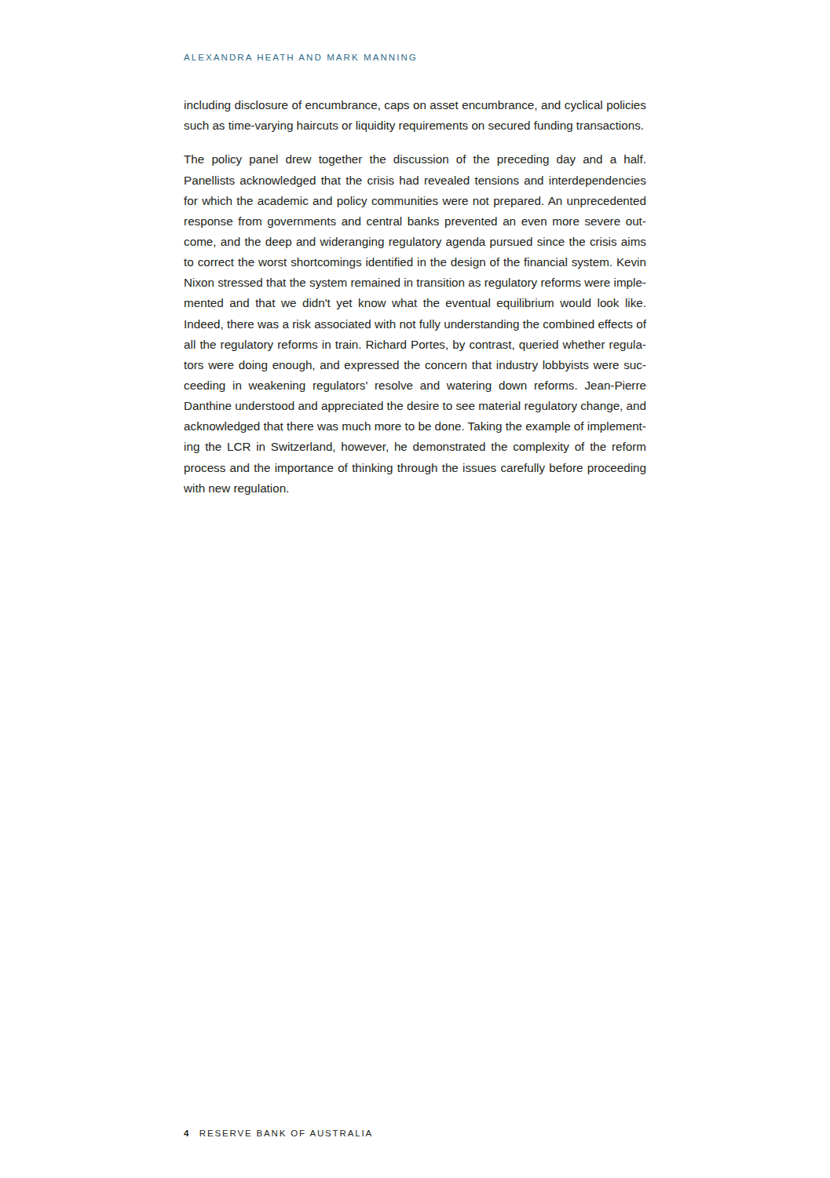Alexandra Heath and Mark Manning
including disclosure of encumbrance, caps on asset encumbrance, and cyclical policies such as time-varying haircuts or liquidity requirements on secured funding transactions.
The policy panel drew together the discussion of the preceding day and a half. Panellists acknowledged that the crisis had revealed tensions and interdependencies for which the academic and policy communities were not prepared. An unprecedented response from governments and central banks prevented an even more severe outcome, and the deep and wideranging regulatory agenda pursued since the crisis aims to correct the worst shortcomings identified in the design of the financial system. Kevin Nixon stressed that the system remained in transition as regulatory reforms were implemented and that we didn't yet know what the eventual equilibrium would look like. Indeed, there was a risk associated with not fully understanding the combined effects of all the regulatory reforms in train. Richard Portes, by contrast, queried whether regulators were doing enough, and expressed the concern that industry lobbyists were succeeding in weakening regulators' resolve and watering down reforms. Jean-Pierre Danthine understood and appreciated the desire to see material regulatory change, and acknowledged that there was much more to be done. Taking the example of implementing the LCR in Switzerland, however, he demonstrated the complexity of the reform process and the importance of thinking through the issues carefully before proceeding with new regulation.
4 Reserve Bank of Australia